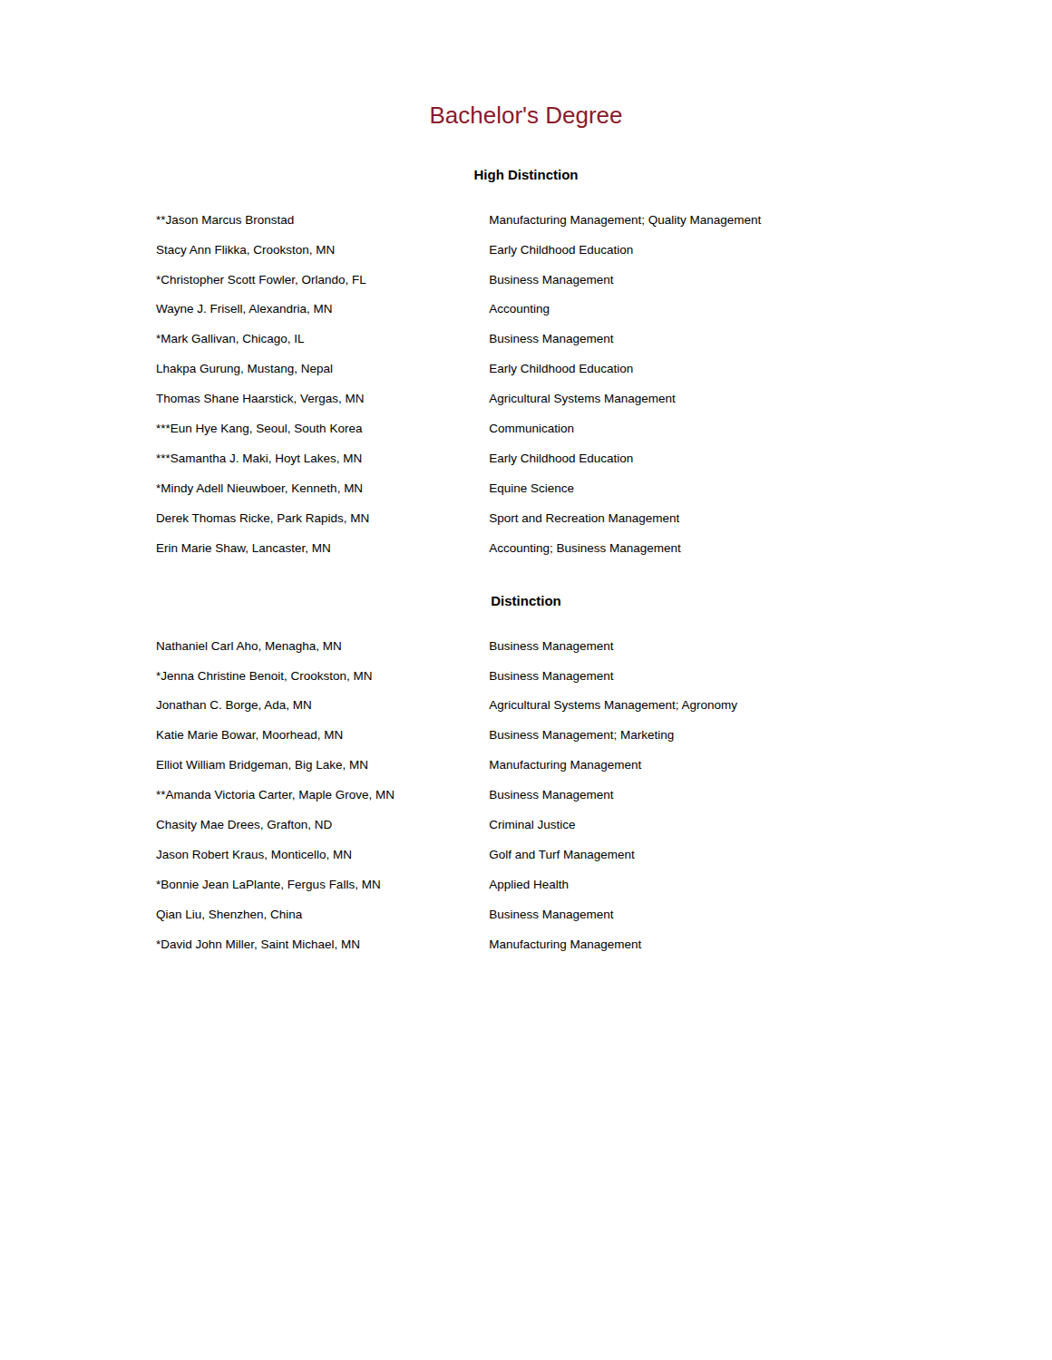Bachelor's Degree
High Distinction
| **Jason Marcus Bronstad | Manufacturing Management; Quality Management |
| Stacy Ann Flikka, Crookston, MN | Early Childhood Education |
| *Christopher Scott Fowler, Orlando, FL | Business Management |
| Wayne J. Frisell, Alexandria, MN | Accounting |
| *Mark Gallivan, Chicago, IL | Business Management |
| Lhakpa Gurung, Mustang, Nepal | Early Childhood Education |
| Thomas Shane Haarstick, Vergas, MN | Agricultural Systems Management |
| ***Eun Hye Kang, Seoul, South Korea | Communication |
| ***Samantha J. Maki, Hoyt Lakes, MN | Early Childhood Education |
| *Mindy Adell Nieuwboer, Kenneth, MN | Equine Science |
| Derek Thomas Ricke, Park Rapids, MN | Sport and Recreation Management |
| Erin Marie Shaw, Lancaster, MN | Accounting; Business Management |
Distinction
| Nathaniel Carl Aho, Menagha, MN | Business Management |
| *Jenna Christine Benoit, Crookston, MN | Business Management |
| Jonathan C. Borge, Ada, MN | Agricultural Systems Management; Agronomy |
| Katie Marie Bowar, Moorhead, MN | Business Management; Marketing |
| Elliot William Bridgeman, Big Lake, MN | Manufacturing Management |
| **Amanda Victoria Carter, Maple Grove, MN | Business Management |
| Chasity Mae Drees, Grafton, ND | Criminal Justice |
| Jason Robert Kraus, Monticello, MN | Golf and Turf Management |
| *Bonnie Jean LaPlante, Fergus Falls, MN | Applied Health |
| Qian Liu, Shenzhen, China | Business Management |
| *David John Miller, Saint Michael, MN | Manufacturing Management |